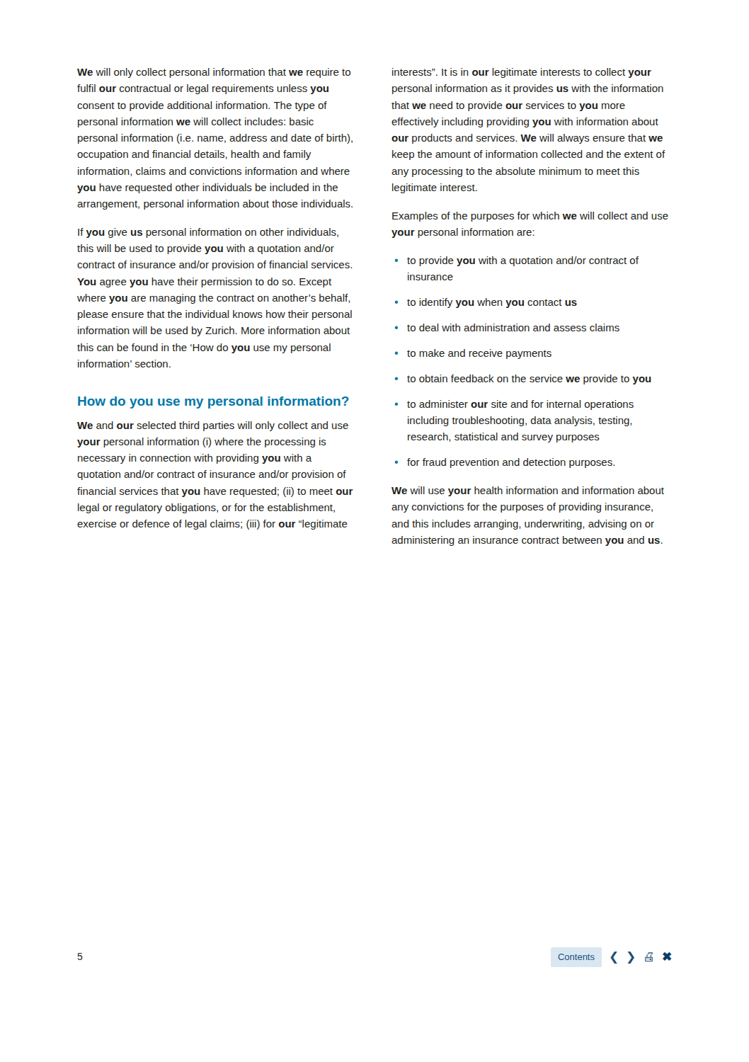We will only collect personal information that we require to fulfil our contractual or legal requirements unless you consent to provide additional information. The type of personal information we will collect includes: basic personal information (i.e. name, address and date of birth), occupation and financial details, health and family information, claims and convictions information and where you have requested other individuals be included in the arrangement, personal information about those individuals.
If you give us personal information on other individuals, this will be used to provide you with a quotation and/or contract of insurance and/or provision of financial services. You agree you have their permission to do so. Except where you are managing the contract on another’s behalf, please ensure that the individual knows how their personal information will be used by Zurich. More information about this can be found in the ‘How do you use my personal information’ section.
How do you use my personal information?
We and our selected third parties will only collect and use your personal information (i) where the processing is necessary in connection with providing you with a quotation and/or contract of insurance and/or provision of financial services that you have requested; (ii) to meet our legal or regulatory obligations, or for the establishment, exercise or defence of legal claims; (iii) for our “legitimate interests”. It is in our legitimate interests to collect your personal information as it provides us with the information that we need to provide our services to you more effectively including providing you with information about our products and services. We will always ensure that we keep the amount of information collected and the extent of any processing to the absolute minimum to meet this legitimate interest.
Examples of the purposes for which we will collect and use your personal information are:
to provide you with a quotation and/or contract of insurance
to identify you when you contact us
to deal with administration and assess claims
to make and receive payments
to obtain feedback on the service we provide to you
to administer our site and for internal operations including troubleshooting, data analysis, testing, research, statistical and survey purposes
for fraud prevention and detection purposes.
We will use your health information and information about any convictions for the purposes of providing insurance, and this includes arranging, underwriting, advising on or administering an insurance contract between you and us.
5
Contents ❮ ❯ 🖨 ✖